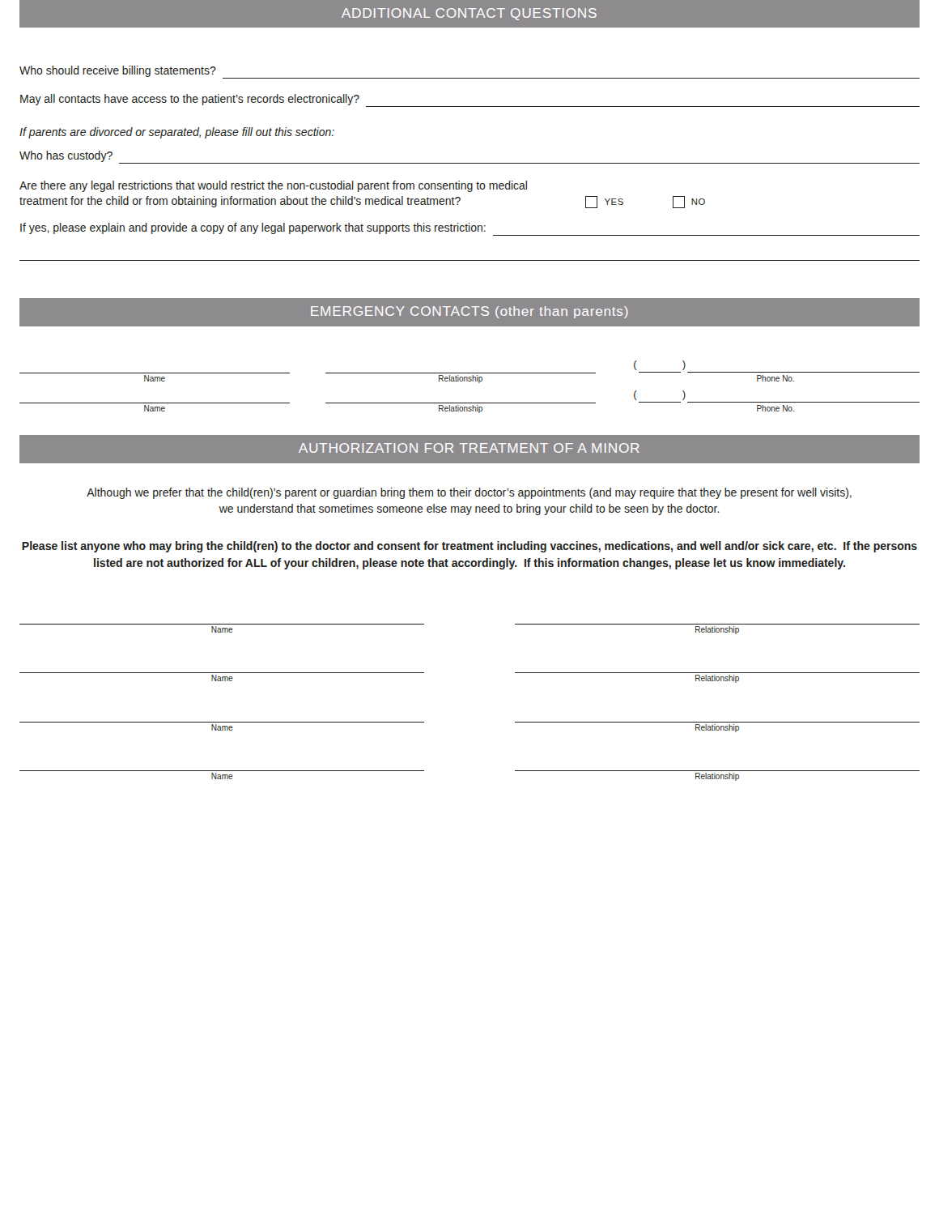ADDITIONAL CONTACT QUESTIONS
Who should receive billing statements?
May all contacts have access to the patient’s records electronically?
If parents are divorced or separated, please fill out this section:
Who has custody?
Are there any legal restrictions that would restrict the non-custodial parent from consenting to medical treatment for the child or from obtaining information about the child’s medical treatment?
YES
NO
If yes, please explain and provide a copy of any legal paperwork that supports this restriction:
EMERGENCY CONTACTS (other than parents)
| | | | | ( ) |
| Name | | Relationship | | Phone No. |
| | | | | ( ) |
| Name | | Relationship | | Phone No. |
AUTHORIZATION FOR TREATMENT OF A MINOR
Although we prefer that the child(ren)’s parent or guardian bring them to their doctor’s appointments (and may require that they be present for well visits),
we understand that sometimes someone else may need to bring your child to be seen by the doctor.
Please list anyone who may bring the child(ren) to the doctor and consent for treatment including vaccines, medications, and well and/or sick care, etc. If the persons listed are not authorized for ALL of your children, please note that accordingly. If this information changes, please let us know immediately.
| Name | | Relationship |
| Name | | Relationship |
| Name | | Relationship |
| Name | | Relationship |